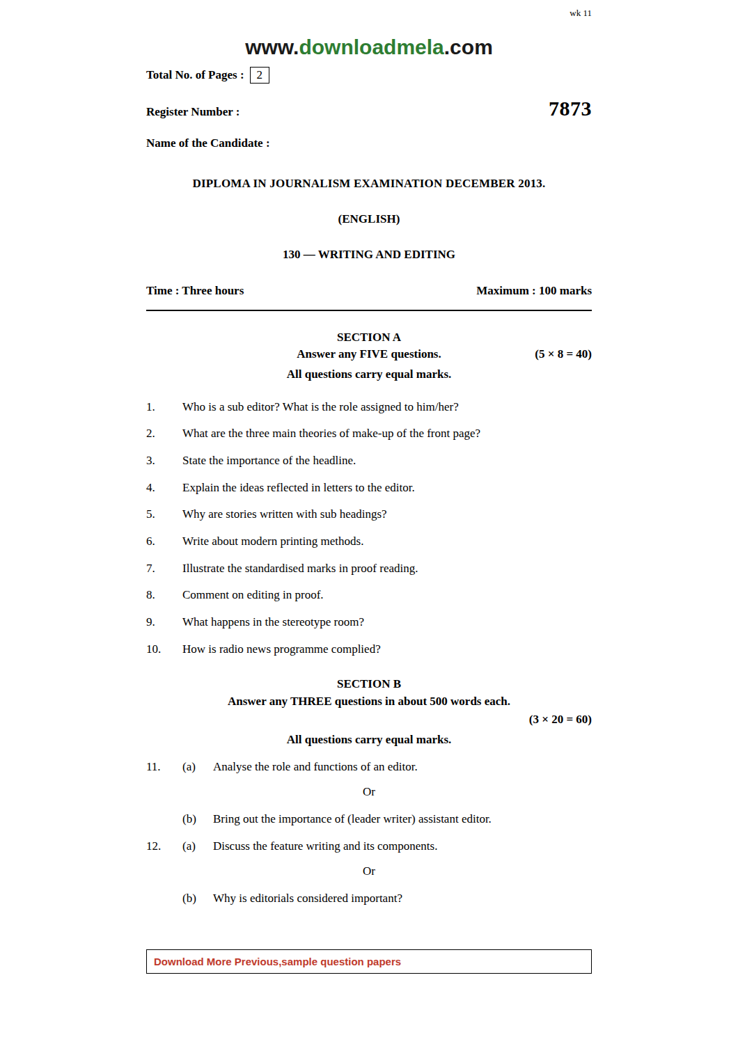wk 11
www. downloadmela.com
Total No. of Pages : 2
Register Number : 7873
Name of the Candidate :
DIPLOMA IN JOURNALISM EXAMINATION DECEMBER 2013.
(ENGLISH)
130 — WRITING AND EDITING
Time : Three hours Maximum : 100 marks
SECTION A
(5 × 8 = 40)
Answer any FIVE questions.
All questions carry equal marks.
1. Who is a sub editor? What is the role assigned to him/her?
2. What are the three main theories of make-up of the front page?
3. State the importance of the headline.
4. Explain the ideas reflected in letters to the editor.
5. Why are stories written with sub headings?
6. Write about modern printing methods.
7. Illustrate the standardised marks in proof reading.
8. Comment on editing in proof.
9. What happens in the stereotype room?
10. How is radio news programme complied?
SECTION B
Answer any THREE questions in about 500 words each.
(3 × 20 = 60)
All questions carry equal marks.
11.(a) Analyse the role and functions of an editor.
Or
(b) Bring out the importance of (leader writer) assistant editor.
12.(a) Discuss the feature writing and its components.
Or
(b) Why is editorials considered important?
Download More Previous,sample question papers